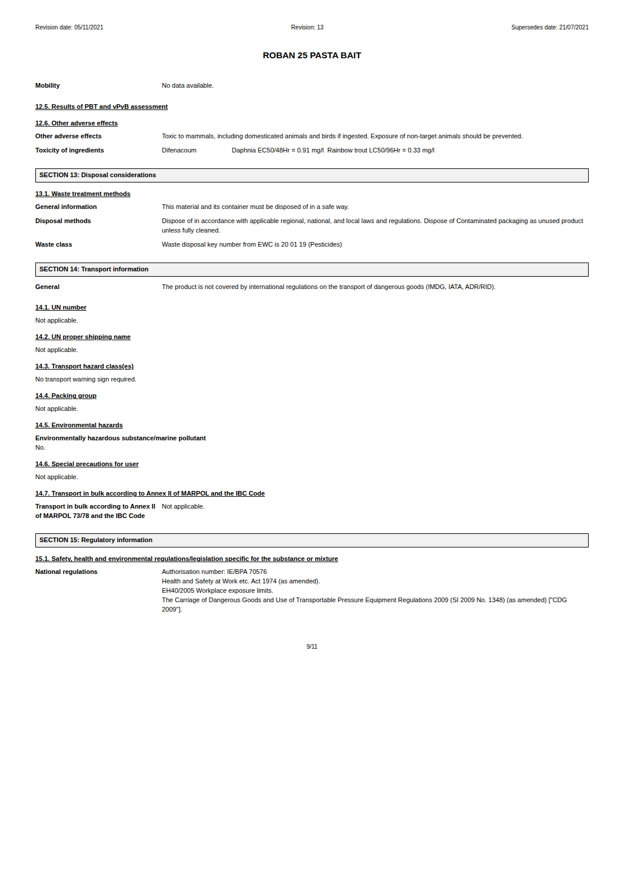Revision date: 05/11/2021 Revision: 13 Supersedes date: 21/07/2021
ROBAN 25 PASTA BAIT
| Mobility | No data available. |
12.5. Results of PBT and vPvB assessment
12.6. Other adverse effects
| Other adverse effects | Toxic to mammals, including domesticated animals and birds if ingested. Exposure of non-target animals should be prevented. |
| Toxicity of ingredients | Difenacoum Daphnia EC50/48Hr = 0.91 mg/l Rainbow trout LC50/96Hr = 0.33 mg/l |
SECTION 13: Disposal considerations
13.1. Waste treatment methods
| General information | This material and its container must be disposed of in a safe way. |
| Disposal methods | Dispose of in accordance with applicable regional, national, and local laws and regulations. Dispose of Contaminated packaging as unused product unless fully cleaned. |
| Waste class | Waste disposal key number from EWC is 20 01 19 (Pesticides) |
SECTION 14: Transport information
| General | The product is not covered by international regulations on the transport of dangerous goods (IMDG, IATA, ADR/RID). |
14.1. UN number
Not applicable.
14.2. UN proper shipping name
Not applicable.
14.3. Transport hazard class(es)
No transport warning sign required.
14.4. Packing group
Not applicable.
14.5. Environmental hazards
Environmentally hazardous substance/marine pollutant
No.
14.6. Special precautions for user
Not applicable.
14.7. Transport in bulk according to Annex II of MARPOL and the IBC Code
| Transport in bulk according to Annex II of MARPOL 73/78 and the IBC Code | Not applicable. |
SECTION 15: Regulatory information
15.1. Safety, health and environmental regulations/legislation specific for the substance or mixture
| National regulations | Authorisation number: IE/BPA 70576 Health and Safety at Work etc. Act 1974 (as amended). EH40/2005 Workplace exposure limits. The Carriage of Dangerous Goods and Use of Transportable Pressure Equipment Regulations 2009 (SI 2009 No. 1348) (as amended) ["CDG 2009"]. |
9/11